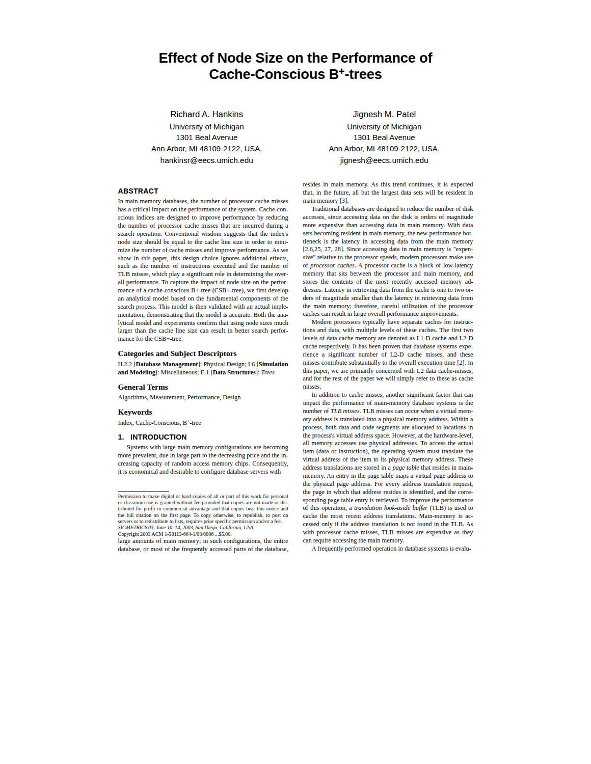Effect of Node Size on the Performance of
Cache-Conscious B+-trees
| Richard A. Hankins University of Michigan 1301 Beal Avenue Ann Arbor, MI 48109-2122, USA. hankinsr@eecs.umich.edu | Jignesh M. Patel University of Michigan 1301 Beal Avenue Ann Arbor, MI 48109-2122, USA. jignesh@eecs.umich.edu |
ABSTRACT
In main-memory databases, the number of processor cache misses has a critical impact on the performance of the system. Cache-conscious indices are designed to improve performance by reducing the number of processor cache misses that are incurred during a search operation. Conventional wisdom suggests that the index's node size should be equal to the cache line size in order to minimize the number of cache misses and improve performance. As we show in this paper, this design choice ignores additional effects, such as the number of instructions executed and the number of TLB misses, which play a significant role in determining the overall performance. To capture the impact of node size on the performance of a cache-conscious B+-tree (CSB+-tree), we first develop an analytical model based on the fundamental components of the search process. This model is then validated with an actual implementation, demonstrating that the model is accurate. Both the analytical model and experiments confirm that using node sizes much larger than the cache line size can result in better search performance for the CSB+-tree.
Categories and Subject Descriptors
H.2.2 [Database Management]: Physical Design; I.6 [Simulation and Modeling]: Miscellaneous; E.1 [Data Structures]: Trees
General Terms
Algorithms, Measurement, Performance, Design
Keywords
Index, Cache-Conscious, B+-tree
1. INTRODUCTION
Systems with large main memory configurations are becoming more prevalent, due in large part to the decreasing price and the increasing capacity of random access memory chips. Consequently, it is economical and desirable to configure database servers with
Permission to make digital or hard copies of all or part of this work for personal or classroom use is granted without fee provided that copies are not made or distributed for profit or commercial advantage and that copies bear this notice and the full citation on the first page. To copy otherwise, to republish, to post on servers or to redistribute to lists, requires prior specific permission and/or a fee.
SIGMETRICS'03, June 10–14, 2003, San Diego, California, USA.
Copyright 2003 ACM 1-58113-664-1/03/0006 ...$5.00.
large amounts of main memory; in such configurations, the entire database, or most of the frequently accessed parts of the database, resides in main memory. As this trend continues, it is expected that, in the future, all but the largest data sets will be resident in main memory [3].
Traditional databases are designed to reduce the number of disk accesses, since accessing data on the disk is orders of magnitude more expensive than accessing data in main memory. With data sets becoming resident in main memory, the new performance bottleneck is the latency in accessing data from the main memory [2,6,25, 27, 28]. Since accessing data in main memory is "expensive" relative to the processor speeds, modern processors make use of processor caches. A processor cache is a block of low-latency memory that sits between the processor and main memory, and stores the contents of the most recently accessed memory addresses. Latency in retrieving data from the cache is one to two orders of magnitude smaller than the latency in retrieving data from the main memory; therefore, careful utilization of the processor caches can result in large overall performance improvements.
Modern processors typically have separate caches for instructions and data, with multiple levels of these caches. The first two levels of data cache memory are denoted as L1-D cache and L2-D cache respectively. It has been proven that database systems experience a significant number of L2-D cache misses, and these misses contribute substantially to the overall execution time [2]. In this paper, we are primarily concerned with L2 data cache-misses, and for the rest of the paper we will simply refer to these as cache misses.
In addition to cache misses, another significant factor that can impact the performance of main-memory database systems is the number of TLB misses. TLB misses can occur when a virtual memory address is translated into a physical memory address. Within a process, both data and code segments are allocated to locations in the process's virtual address space. However, at the hardware-level, all memory accesses use physical addresses. To access the actual item (data or instruction), the operating system must translate the virtual address of the item to its physical memory address. These address translations are stored in a page table that resides in main-memory. An entry in the page table maps a virtual page address to the physical page address. For every address translation request, the page in which that address resides is identified, and the corresponding page table entry is retrieved. To improve the performance of this operation, a translation look-aside buffer (TLB) is used to cache the most recent address translations. Main-memory is accessed only if the address translation is not found in the TLB. As with processor cache misses, TLB misses are expensive as they can require accessing the main memory.
A frequently performed operation in database systems is evalu-